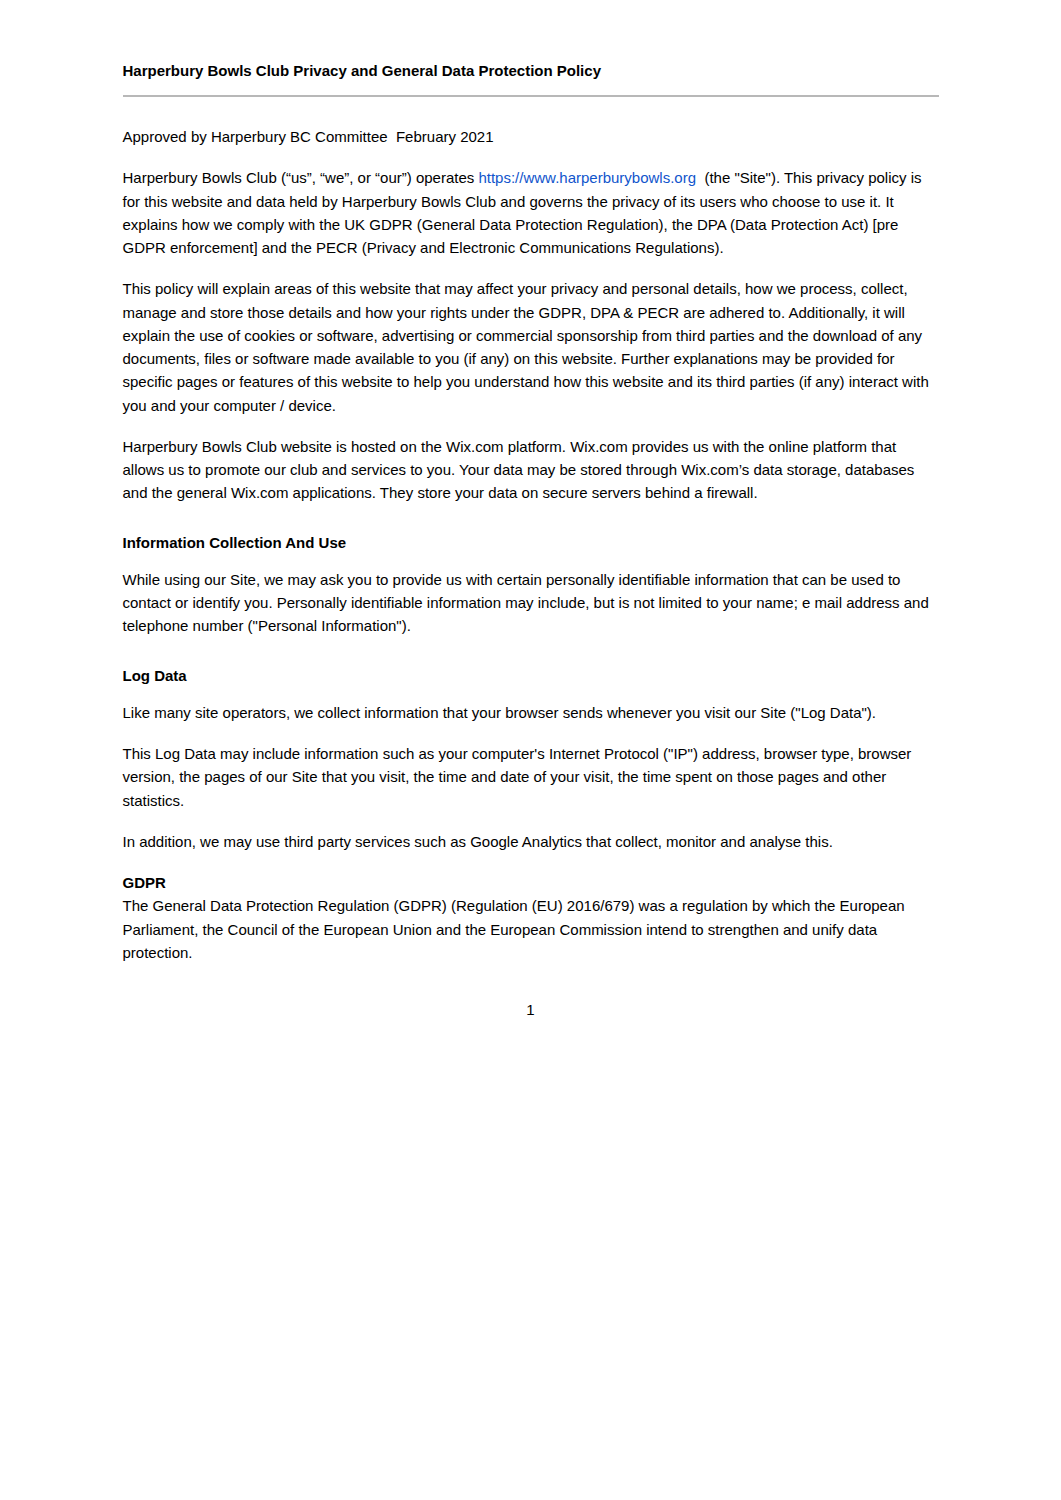Harperbury Bowls Club Privacy and General Data Protection Policy
Approved by Harperbury BC Committee February 2021
Harperbury Bowls Club (“us”, “we”, or “our”) operates https://www.harperburybowls.org (the "Site"). This privacy policy is for this website and data held by Harperbury Bowls Club and governs the privacy of its users who choose to use it. It explains how we comply with the UK GDPR (General Data Protection Regulation), the DPA (Data Protection Act) [pre GDPR enforcement] and the PECR (Privacy and Electronic Communications Regulations).
This policy will explain areas of this website that may affect your privacy and personal details, how we process, collect, manage and store those details and how your rights under the GDPR, DPA & PECR are adhered to. Additionally, it will explain the use of cookies or software, advertising or commercial sponsorship from third parties and the download of any documents, files or software made available to you (if any) on this website. Further explanations may be provided for specific pages or features of this website to help you understand how this website and its third parties (if any) interact with you and your computer / device.
Harperbury Bowls Club website is hosted on the Wix.com platform. Wix.com provides us with the online platform that allows us to promote our club and services to you. Your data may be stored through Wix.com’s data storage, databases and the general Wix.com applications. They store your data on secure servers behind a firewall.
Information Collection And Use
While using our Site, we may ask you to provide us with certain personally identifiable information that can be used to contact or identify you. Personally identifiable information may include, but is not limited to your name; e mail address and telephone number ("Personal Information").
Log Data
Like many site operators, we collect information that your browser sends whenever you visit our Site ("Log Data").
This Log Data may include information such as your computer's Internet Protocol ("IP") address, browser type, browser version, the pages of our Site that you visit, the time and date of your visit, the time spent on those pages and other statistics.
In addition, we may use third party services such as Google Analytics that collect, monitor and analyse this.
GDPR
The General Data Protection Regulation (GDPR) (Regulation (EU) 2016/679) was a regulation by which the European Parliament, the Council of the European Union and the European Commission intend to strengthen and unify data protection.
1